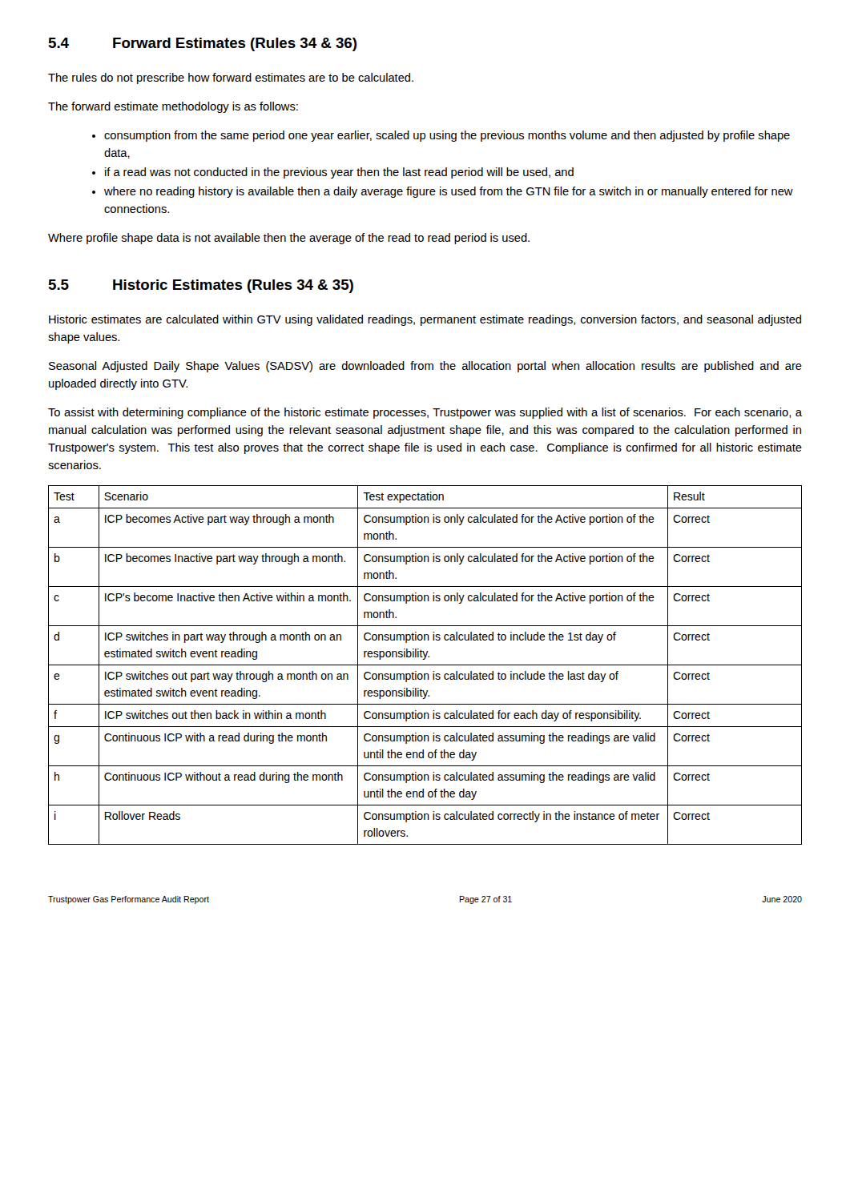5.4 Forward Estimates (Rules 34 & 36)
The rules do not prescribe how forward estimates are to be calculated.
The forward estimate methodology is as follows:
consumption from the same period one year earlier, scaled up using the previous months volume and then adjusted by profile shape data,
if a read was not conducted in the previous year then the last read period will be used, and
where no reading history is available then a daily average figure is used from the GTN file for a switch in or manually entered for new connections.
Where profile shape data is not available then the average of the read to read period is used.
5.5 Historic Estimates (Rules 34 & 35)
Historic estimates are calculated within GTV using validated readings, permanent estimate readings, conversion factors, and seasonal adjusted shape values.
Seasonal Adjusted Daily Shape Values (SADSV) are downloaded from the allocation portal when allocation results are published and are uploaded directly into GTV.
To assist with determining compliance of the historic estimate processes, Trustpower was supplied with a list of scenarios. For each scenario, a manual calculation was performed using the relevant seasonal adjustment shape file, and this was compared to the calculation performed in Trustpower's system. This test also proves that the correct shape file is used in each case. Compliance is confirmed for all historic estimate scenarios.
| Test | Scenario | Test expectation | Result |
| --- | --- | --- | --- |
| a | ICP becomes Active part way through a month | Consumption is only calculated for the Active portion of the month. | Correct |
| b | ICP becomes Inactive part way through a month. | Consumption is only calculated for the Active portion of the month. | Correct |
| c | ICP's become Inactive then Active within a month. | Consumption is only calculated for the Active portion of the month. | Correct |
| d | ICP switches in part way through a month on an estimated switch event reading | Consumption is calculated to include the 1st day of responsibility. | Correct |
| e | ICP switches out part way through a month on an estimated switch event reading. | Consumption is calculated to include the last day of responsibility. | Correct |
| f | ICP switches out then back in within a month | Consumption is calculated for each day of responsibility. | Correct |
| g | Continuous ICP with a read during the month | Consumption is calculated assuming the readings are valid until the end of the day | Correct |
| h | Continuous ICP without a read during the month | Consumption is calculated assuming the readings are valid until the end of the day | Correct |
| i | Rollover Reads | Consumption is calculated correctly in the instance of meter rollovers. | Correct |
Trustpower Gas Performance Audit Report Page 27 of 31 June 2020